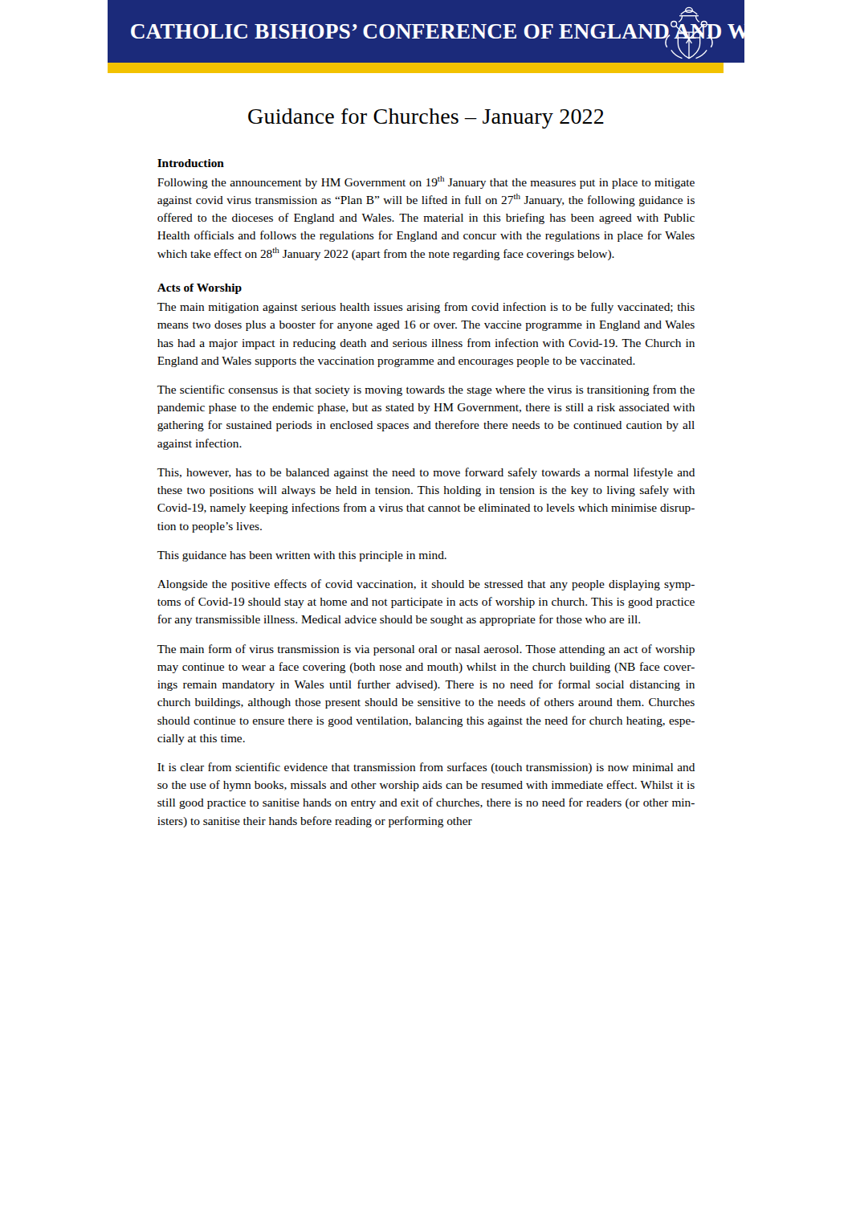CATHOLIC BISHOPS’ CONFERENCE OF ENGLAND AND WALES
Guidance for Churches – January 2022
Introduction
Following the announcement by HM Government on 19th January that the measures put in place to mitigate against covid virus transmission as “Plan B” will be lifted in full on 27th January, the following guidance is offered to the dioceses of England and Wales. The material in this briefing has been agreed with Public Health officials and follows the regulations for England and concur with the regulations in place for Wales which take effect on 28th January 2022 (apart from the note regarding face coverings below).
Acts of Worship
The main mitigation against serious health issues arising from covid infection is to be fully vaccinated; this means two doses plus a booster for anyone aged 16 or over. The vaccine programme in England and Wales has had a major impact in reducing death and serious illness from infection with Covid-19. The Church in England and Wales supports the vaccination programme and encourages people to be vaccinated.
The scientific consensus is that society is moving towards the stage where the virus is transitioning from the pandemic phase to the endemic phase, but as stated by HM Government, there is still a risk associated with gathering for sustained periods in enclosed spaces and therefore there needs to be continued caution by all against infection.
This, however, has to be balanced against the need to move forward safely towards a normal lifestyle and these two positions will always be held in tension. This holding in tension is the key to living safely with Covid-19, namely keeping infections from a virus that cannot be eliminated to levels which minimise disruption to people’s lives.
This guidance has been written with this principle in mind.
Alongside the positive effects of covid vaccination, it should be stressed that any people displaying symptoms of Covid-19 should stay at home and not participate in acts of worship in church. This is good practice for any transmissible illness. Medical advice should be sought as appropriate for those who are ill.
The main form of virus transmission is via personal oral or nasal aerosol. Those attending an act of worship may continue to wear a face covering (both nose and mouth) whilst in the church building (NB face coverings remain mandatory in Wales until further advised). There is no need for formal social distancing in church buildings, although those present should be sensitive to the needs of others around them. Churches should continue to ensure there is good ventilation, balancing this against the need for church heating, especially at this time.
It is clear from scientific evidence that transmission from surfaces (touch transmission) is now minimal and so the use of hymn books, missals and other worship aids can be resumed with immediate effect. Whilst it is still good practice to sanitise hands on entry and exit of churches, there is no need for readers (or other ministers) to sanitise their hands before reading or performing other